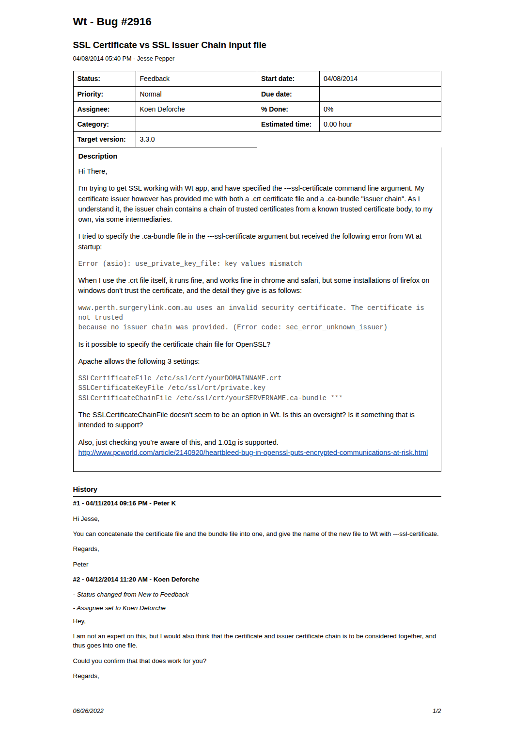Wt - Bug #2916
SSL Certificate vs SSL Issuer Chain input file
04/08/2014 05:40 PM - Jesse Pepper
| Status: | Feedback | Start date: | 04/08/2014 |
| Priority: | Normal | Due date: | |
| Assignee: | Koen Deforche | % Done: | 0% |
| Category: | | Estimated time: | 0.00 hour |
| Target version: | 3.3.0 | |
Description
Hi There,
I'm trying to get SSL working with Wt app, and have specified the ---ssl-certificate command line argument. My certificate issuer however has provided me with both a .crt certificate file and a .ca-bundle "issuer chain". As I understand it, the issuer chain contains a chain of trusted certificates from a known trusted certificate body, to my own, via some intermediaries.
I tried to specify the .ca-bundle file in the ---ssl-certificate argument but received the following error from Wt at startup:
Error (asio): use_private_key_file: key values mismatch
When I use the .crt file itself, it runs fine, and works fine in chrome and safari, but some installations of firefox on windows don't trust the certificate, and the detail they give is as follows:
www.perth.surgerylink.com.au uses an invalid security certificate. The certificate is not trusted
because no issuer chain was provided. (Error code: sec_error_unknown_issuer)
Is it possible to specify the certificate chain file for OpenSSL?
Apache allows the following 3 settings:
SSLCertificateFile /etc/ssl/crt/yourDOMAINNAME.crt
SSLCertificateKeyFile /etc/ssl/crt/private.key
SSLCertificateChainFile /etc/ssl/crt/yourSERVERNAME.ca-bundle ***
The SSLCertificateChainFile doesn't seem to be an option in Wt. Is this an oversight? Is it something that is intended to support?
Also, just checking you're aware of this, and 1.01g is supported.
http://www.pcworld.com/article/2140920/heartbleed-bug-in-openssl-puts-encrypted-communications-at-risk.html
History
#1 - 04/11/2014 09:16 PM - Peter K
Hi Jesse,
You can concatenate the certificate file and the bundle file into one, and give the name of the new file to Wt with ---ssl-certificate.
Regards,
Peter
#2 - 04/12/2014 11:20 AM - Koen Deforche
- Status changed from New to Feedback
- Assignee set to Koen Deforche
Hey,
I am not an expert on this, but I would also think that the certificate and issuer certificate chain is to be considered together, and thus goes into one file.
Could you confirm that that does work for you?
Regards,
06/26/2022 1/2